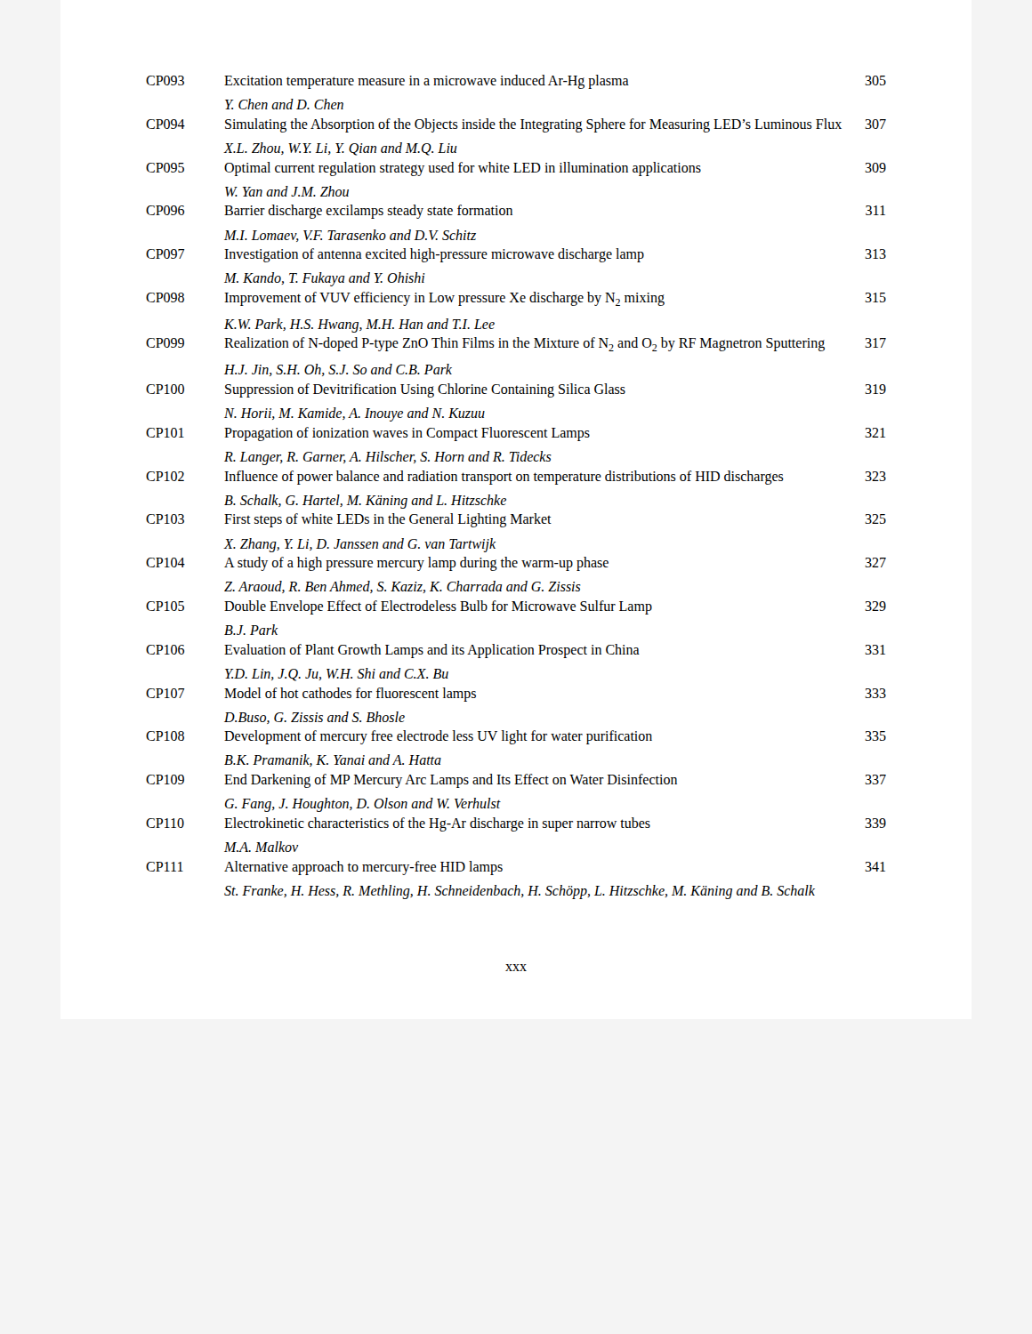| CP093 | Excitation temperature measure in a microwave induced Ar-Hg plasma Y. Chen and D. Chen | 305 |
| CP094 | Simulating the Absorption of the Objects inside the Integrating Sphere for Measuring LED’s Luminous Flux X.L. Zhou, W.Y. Li, Y. Qian and M.Q. Liu | 307 |
| CP095 | Optimal current regulation strategy used for white LED in illumination applications W. Yan and J.M. Zhou | 309 |
| CP096 | Barrier discharge excilamps steady state formation M.I. Lomaev, V.F. Tarasenko and D.V. Schitz | 311 |
| CP097 | Investigation of antenna excited high-pressure microwave discharge lamp M. Kando, T. Fukaya and Y. Ohishi | 313 |
| CP098 | Improvement of VUV efficiency in Low pressure Xe discharge by N 2 mixing K.W. Park, H.S. Hwang, M.H. Han and T.I. Lee | 315 |
| CP099 | Realization of N-doped P-type ZnO Thin Films in the Mixture of N 2 and O 2 by RF Magnetron Sputtering H.J. Jin, S.H. Oh, S.J. So and C.B. Park | 317 |
| CP100 | Suppression of Devitrification Using Chlorine Containing Silica Glass N. Horii, M. Kamide, A. Inouye and N. Kuzuu | 319 |
| CP101 | Propagation of ionization waves in Compact Fluorescent Lamps R. Langer, R. Garner, A. Hilscher, S. Horn and R. Tidecks | 321 |
| CP102 | Influence of power balance and radiation transport on temperature distributions of HID discharges B. Schalk, G. Hartel, M. Käning and L. Hitzschke | 323 |
| CP103 | First steps of white LEDs in the General Lighting Market X. Zhang, Y. Li, D. Janssen and G. van Tartwijk | 325 |
| CP104 | A study of a high pressure mercury lamp during the warm-up phase Z. Araoud, R. Ben Ahmed, S. Kaziz, K. Charrada and G. Zissis | 327 |
| CP105 | Double Envelope Effect of Electrodeless Bulb for Microwave Sulfur Lamp B.J. Park | 329 |
| CP106 | Evaluation of Plant Growth Lamps and its Application Prospect in China Y.D. Lin, J.Q. Ju, W.H. Shi and C.X. Bu | 331 |
| CP107 | Model of hot cathodes for fluorescent lamps D.Buso, G. Zissis and S. Bhosle | 333 |
| CP108 | Development of mercury free electrode less UV light for water purification B.K. Pramanik, K. Yanai and A. Hatta | 335 |
| CP109 | End Darkening of MP Mercury Arc Lamps and Its Effect on Water Disinfection G. Fang, J. Houghton, D. Olson and W. Verhulst | 337 |
| CP110 | Electrokinetic characteristics of the Hg-Ar discharge in super narrow tubes M.A. Malkov | 339 |
| CP111 | Alternative approach to mercury-free HID lamps St. Franke, H. Hess, R. Methling, H. Schneidenbach, H. Schöpp, L. Hitzschke, M. Käning and B. Schalk | 341 |
xxx